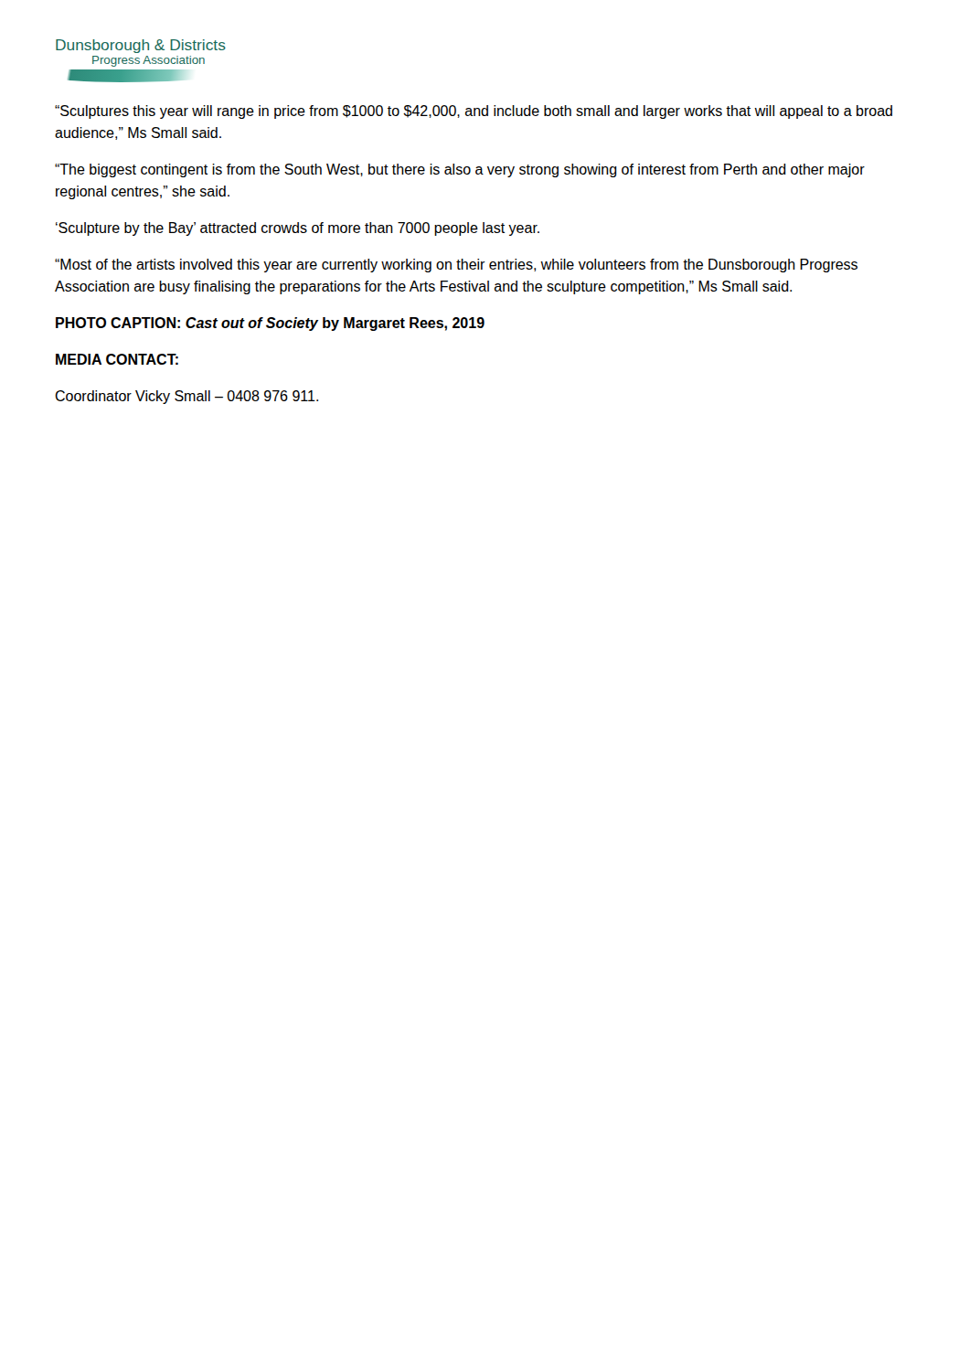Dunsborough & Districts
Progress Association
“Sculptures this year will range in price from $1000 to $42,000, and include both small and larger works that will appeal to a broad audience,” Ms Small said.
“The biggest contingent is from the South West, but there is also a very strong showing of interest from Perth and other major regional centres,” she said.
‘Sculpture by the Bay’ attracted crowds of more than 7000 people last year.
“Most of the artists involved this year are currently working on their entries, while volunteers from the Dunsborough Progress Association are busy finalising the preparations for the Arts Festival and the sculpture competition,” Ms Small said.
PHOTO CAPTION: Cast out of Society by Margaret Rees, 2019
MEDIA CONTACT:
Coordinator Vicky Small – 0408 976 911.